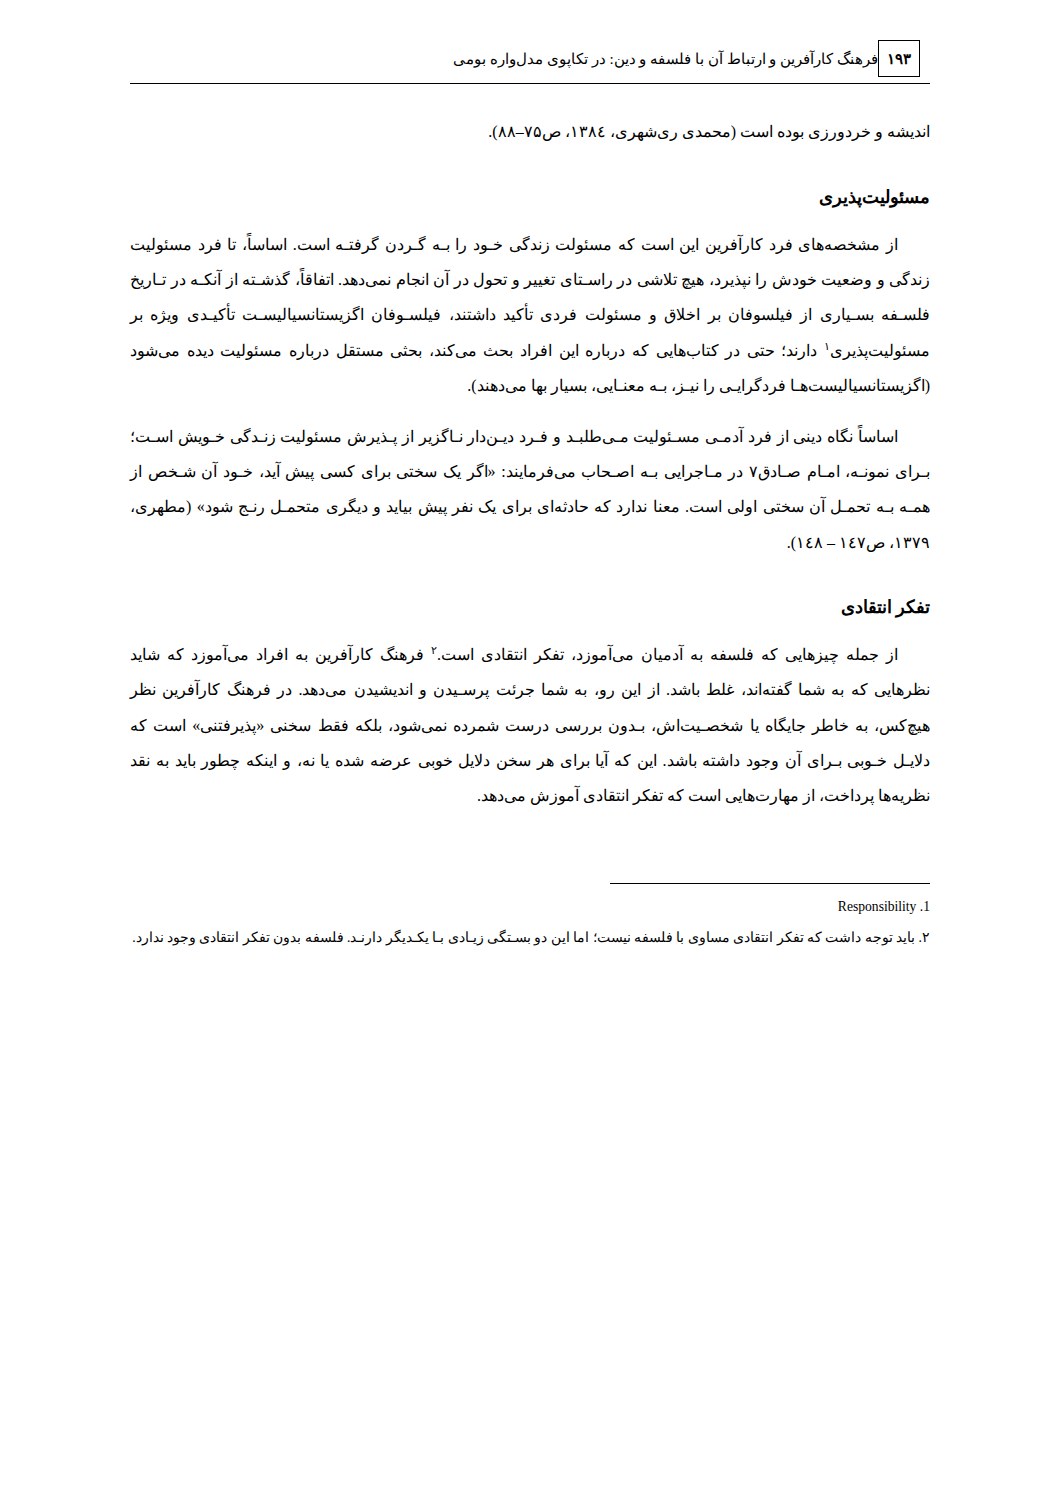۱۹۳ فرهنگ کارآفرین و ارتباط آن با فلسفه و دین: در تکاپوی مدل‌واره بومی
اندیشه و خردورزی بوده است (محمدی ری‌شهری، ۱۳۸٤، ص۷۵–۸۸).
مسئولیت‌پذیری
از مشخصه‌های فرد کارآفرین این است که مسئولت زندگی خـود را بـه گـردن گرفتـه است. اساساً، تا فرد مسئولیت زندگی و وضعیت خودش را نپذیرد، هیچ تلاشی در راسـتای تغییر و تحول در آن انجام نمی‌دهد. اتفاقاً، گذشـته از آنکـه در تـاریخ فلسـفه بسـیاری از فیلسوفان بر اخلاق و مسئولت فردی تأکید داشتند، فیلسـوفان اگزیستانسیالیسـت تأکیـدی ویژه بر مسئولیت‌پذیری۱ دارند؛ حتی در کتاب‌هایی که درباره این افراد بحث می‌کند، بحثی مستقل درباره مسئولیت دیده می‌شود (اگزیستانسیالیست‌هـا فردگرایـی را نیـز، بـه معنـایی، بسیار بها می‌دهند).
اساساً نگاه دینی از فرد آدمـی مسـئولیت مـی‌طلبـد و فـرد دیـن‌دار نـاگزیر از پـذیرش مسئولیت زنـدگی خـویش اسـت؛ بـرای نمونـه، امـام صـادق۷ در مـاجرایی بـه اصـحاب می‌فرمایند: «اگر یک سختی برای کسی پیش آید، خـود آن شـخص از همـه بـه تحمـل آن سختی اولی است. معنا ندارد که حادثه‌ای برای یک نفر پیش بیاید و دیگری متحمـل رنـج شود» (مطهری، ۱۳۷۹، ص۱٤۷ – ۱٤۸).
تفکر انتقادی
از جمله چیزهایی که فلسفه به آدمیان می‌آموزد، تفکر انتقادی است.۲ فرهنگ کارآفرین به افراد می‌آموزد که شاید نظرهایی که به شما گفته‌اند، غلط باشد. از این رو، به شما جرئت پرسـیدن و اندیشیدن می‌دهد. در فرهنگ کارآفرین نظر هیچ‌کس، به خاطر جایگاه یا شخصـیت‌اش، بـدون بررسی درست شمرده نمی‌شود، بلکه فقط سخنی «پذیرفتنی» است که دلایـل خـوبی بـرای آن وجود داشته باشد. این که آیا برای هر سخن دلایل خوبی عرضه شده یا نه، و اینکه چطور باید به نقد نظریه‌ها پرداخت، از مهارت‌هایی است که تفکر انتقادی آموزش می‌دهد.
1. Responsibility
۲. باید توجه داشت که تفکر انتقادی مساوی با فلسفه نیست؛ اما این دو بسـتگی زیـادی بـا یکـدیگر دارنـد. فلسفه بدون تفکر انتقادی وجود ندارد.